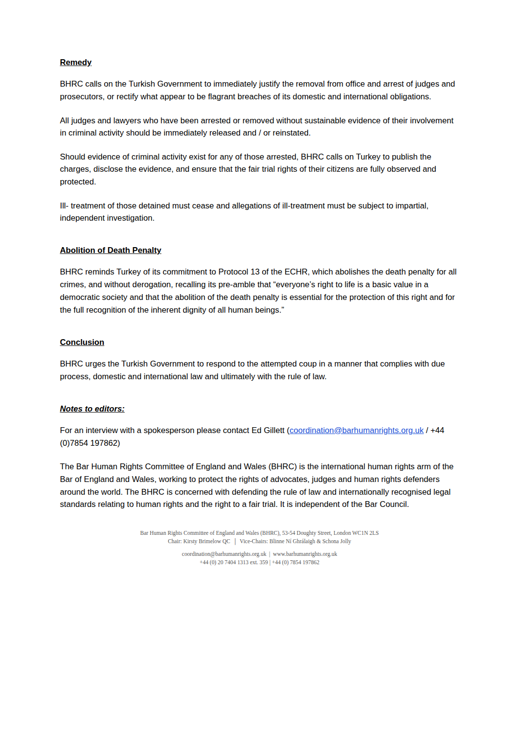Remedy
BHRC calls on the Turkish Government to immediately justify the removal from office and arrest of judges and prosecutors, or rectify what appear to be flagrant breaches of its domestic and international obligations.
All judges and lawyers who have been arrested or removed without sustainable evidence of their involvement in criminal activity should be immediately released and / or reinstated.
Should evidence of criminal activity exist for any of those arrested, BHRC calls on Turkey to publish the charges, disclose the evidence, and ensure that the fair trial rights of their citizens are fully observed and protected.
Ill- treatment of those detained must cease and allegations of ill-treatment must be subject to impartial, independent investigation.
Abolition of Death Penalty
BHRC reminds Turkey of its commitment to Protocol 13 of the ECHR, which abolishes the death penalty for all crimes, and without derogation, recalling its pre-amble that “everyone’s right to life is a basic value in a democratic society and that the abolition of the death penalty is essential for the protection of this right and for the full recognition of the inherent dignity of all human beings.”
Conclusion
BHRC urges the Turkish Government to respond to the attempted coup in a manner that complies with due process, domestic and international law and ultimately with the rule of law.
Notes to editors:
For an interview with a spokesperson please contact Ed Gillett (coordination@barhumanrights.org.uk / +44 (0)7854 197862)
The Bar Human Rights Committee of England and Wales (BHRC) is the international human rights arm of the Bar of England and Wales, working to protect the rights of advocates, judges and human rights defenders around the world. The BHRC is concerned with defending the rule of law and internationally recognised legal standards relating to human rights and the right to a fair trial. It is independent of the Bar Council.
Bar Human Rights Committee of England and Wales (BHRC), 53-54 Doughty Street, London WC1N 2LS
Chair: Kirsty Brimelow QC │ Vice-Chairs: Blinne Ní Ghrálaigh & Schona Jolly
coordination@barhumanrights.org.uk | www.barhumanrights.org.uk
+44 (0) 20 7404 1313 ext. 359 | +44 (0) 7854 197862